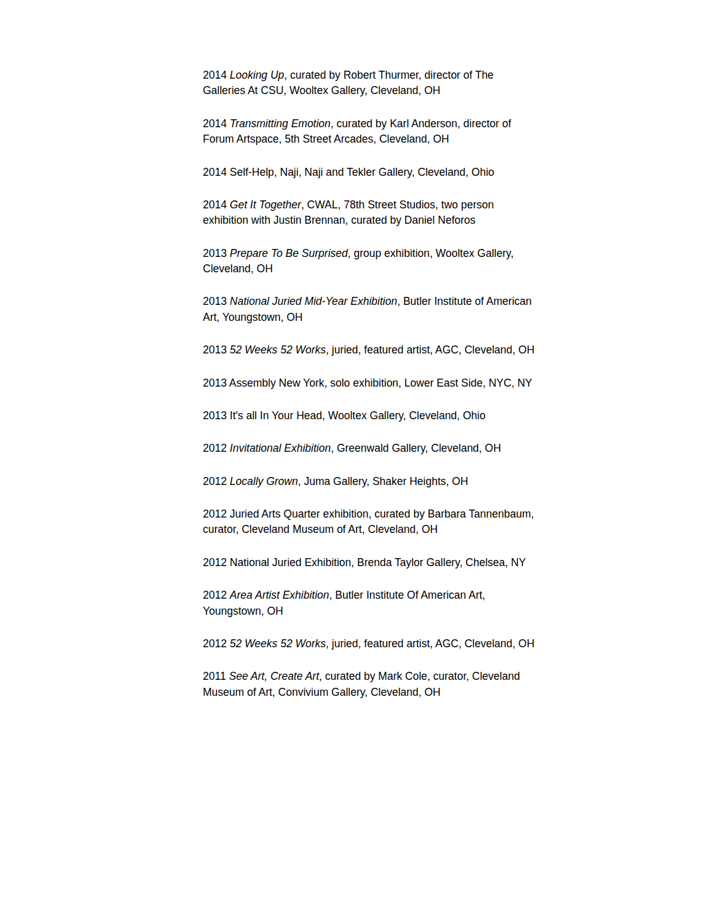2014 Looking Up, curated by Robert Thurmer, director of The Galleries At CSU, Wooltex Gallery, Cleveland, OH
2014 Transmitting Emotion, curated by Karl Anderson, director of Forum Artspace, 5th Street Arcades, Cleveland, OH
2014 Self-Help, Naji, Naji and Tekler Gallery, Cleveland, Ohio
2014 Get It Together, CWAL, 78th Street Studios, two person exhibition with Justin Brennan, curated by Daniel Neforos
2013 Prepare To Be Surprised, group exhibition, Wooltex Gallery, Cleveland, OH
2013 National Juried Mid-Year Exhibition, Butler Institute of American Art, Youngstown, OH
2013 52 Weeks 52 Works, juried, featured artist, AGC, Cleveland, OH
2013 Assembly New York, solo exhibition, Lower East Side, NYC, NY
2013 It's all In Your Head, Wooltex Gallery, Cleveland, Ohio
2012 Invitational Exhibition, Greenwald Gallery, Cleveland, OH
2012 Locally Grown, Juma Gallery, Shaker Heights, OH
2012 Juried Arts Quarter exhibition, curated by Barbara Tannenbaum, curator, Cleveland Museum of Art, Cleveland, OH
2012 National Juried Exhibition, Brenda Taylor Gallery, Chelsea, NY
2012 Area Artist Exhibition, Butler Institute Of American Art, Youngstown, OH
2012 52 Weeks 52 Works, juried, featured artist, AGC, Cleveland, OH
2011 See Art, Create Art, curated by Mark Cole, curator, Cleveland Museum of Art, Convivium Gallery, Cleveland, OH